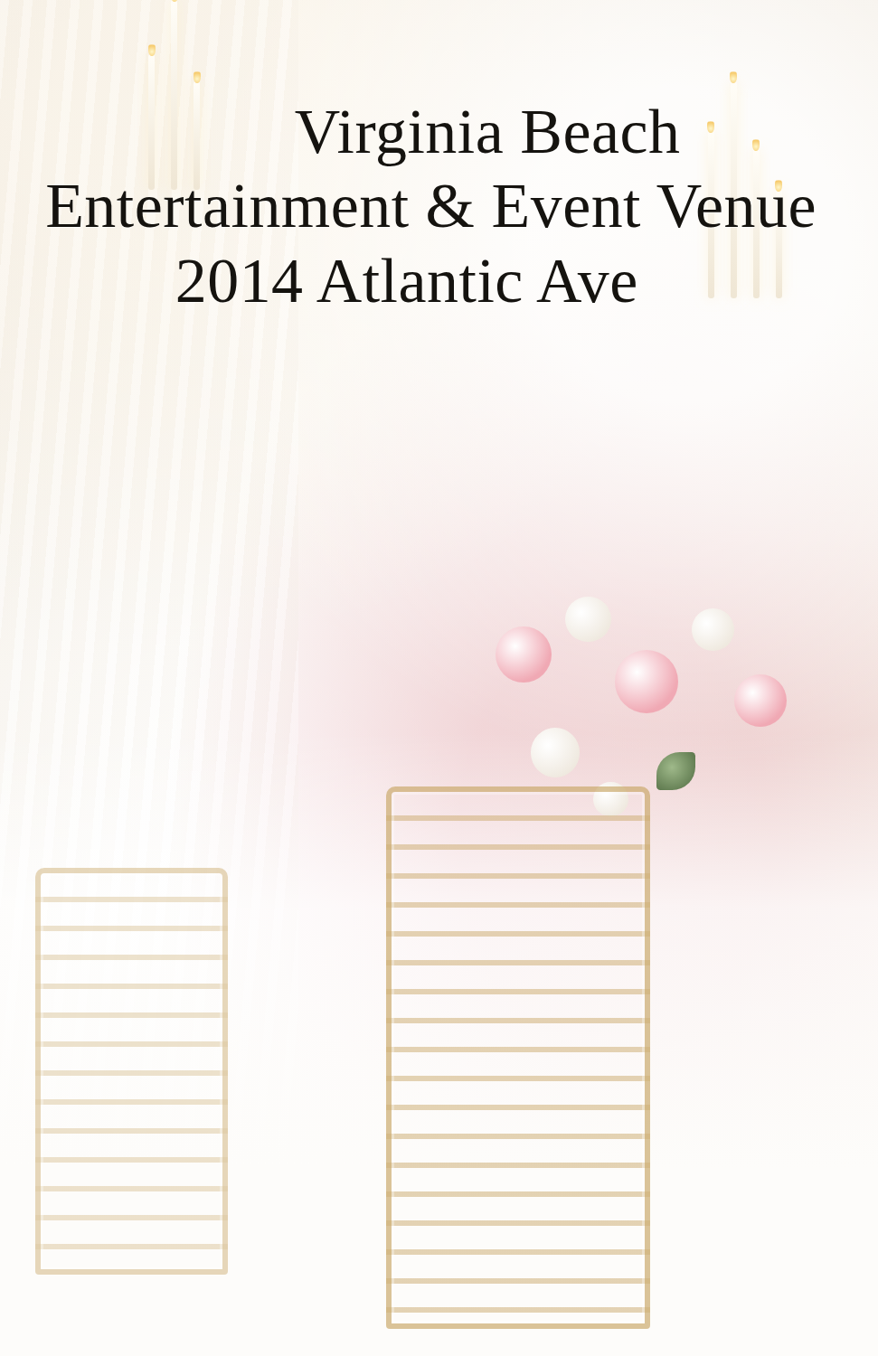Virginia Beach Entertainment & Event Venue 2014 Atlantic Ave
Virginia Beach Entertainment & Event Venue, 2014 Atlantic Ave